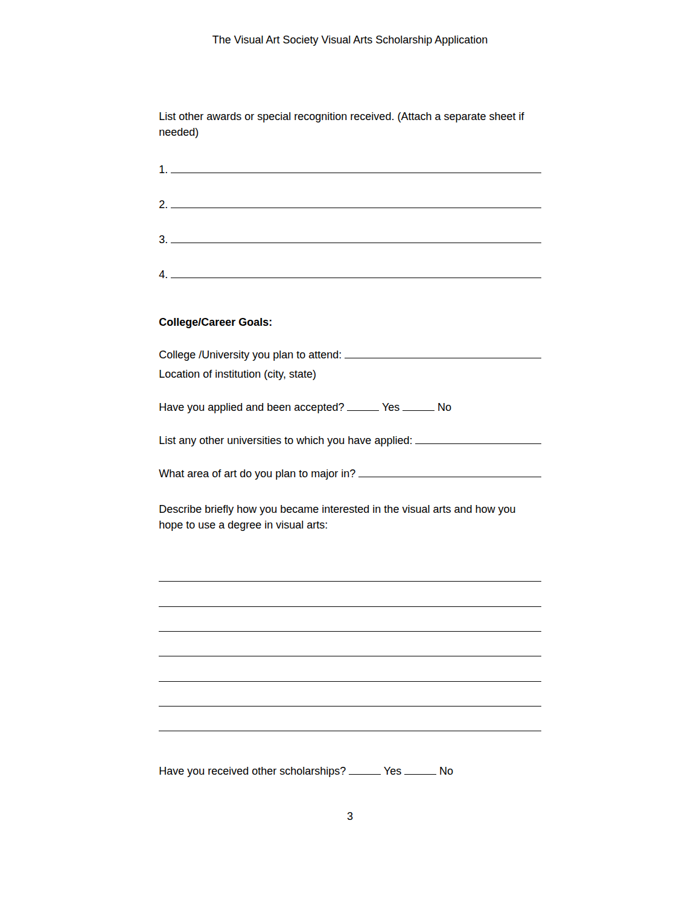The Visual Art Society Visual Arts Scholarship Application
List other awards or special recognition received. (Attach a separate sheet if needed)
1.
2.
3.
4.
College/Career Goals:
College /University you plan to attend:
Location of institution (city, state)
Have you applied and been accepted? Yes No
List any other universities to which you have applied:
What area of art do you plan to major in?
Describe briefly how you became interested in the visual arts and how you hope to use a degree in visual arts:
Have you received other scholarships? Yes No
3